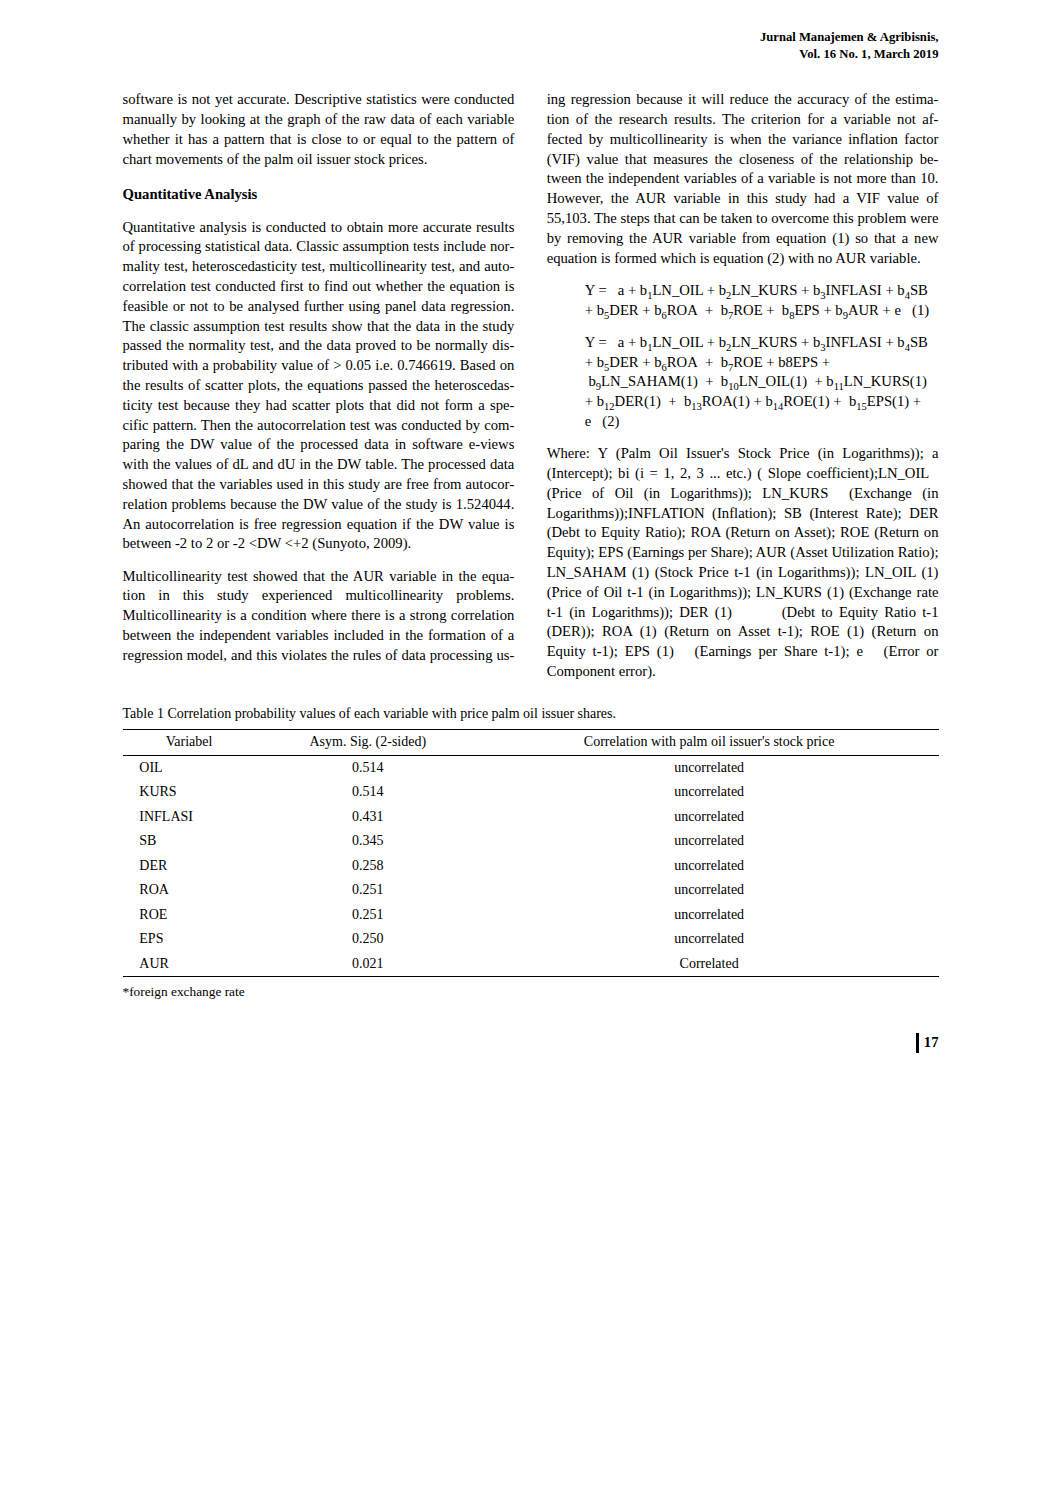Jurnal Manajemen & Agribisnis,
Vol. 16 No. 1, March 2019
software is not yet accurate. Descriptive statistics were conducted manually by looking at the graph of the raw data of each variable whether it has a pattern that is close to or equal to the pattern of chart movements of the palm oil issuer stock prices.
Quantitative Analysis
Quantitative analysis is conducted to obtain more accurate results of processing statistical data. Classic assumption tests include normality test, heteroscedasticity test, multicollinearity test, and autocorrelation test conducted first to find out whether the equation is feasible or not to be analysed further using panel data regression. The classic assumption test results show that the data in the study passed the normality test, and the data proved to be normally distributed with a probability value of > 0.05 i.e. 0.746619. Based on the results of scatter plots, the equations passed the heteroscedasticity test because they had scatter plots that did not form a specific pattern. Then the autocorrelation test was conducted by comparing the DW value of the processed data in software e-views with the values of dL and dU in the DW table. The processed data showed that the variables used in this study are free from autocorrelation problems because the DW value of the study is 1.524044. An autocorrelation is free regression equation if the DW value is between -2 to 2 or -2 <DW <+2 (Sunyoto, 2009).
Multicollinearity test showed that the AUR variable in the equation in this study experienced multicollinearity problems. Multicollinearity is a condition where there is a strong correlation between the independent variables included in the formation of a regression model, and this violates the rules of data processing using regression because it will reduce the accuracy of the estimation of the research results. The criterion for a variable not affected by multicollinearity is when the variance inflation factor (VIF) value that measures the closeness of the relationship between the independent variables of a variable is not more than 10. However, the AUR variable in this study had a VIF value of 55,103. The steps that can be taken to overcome this problem were by removing the AUR variable from equation (1) so that a new equation is formed which is equation (2) with no AUR variable.
Y = a + b1LN_OIL + b2LN_KURS + b3INFLASI + b4SB + b5DER + b6ROA + b7ROE + b8EPS + b9AUR + e (1)
Y = a + b1LN_OIL + b2LN_KURS + b3INFLASI + b4SB + b5DER + b6ROA + b7ROE + b8EPS + b9LN_SAHAM(1) + b10LN_OIL(1) + b11LN_KURS(1) + b12DER(1) + b13ROA(1) + b14ROE(1) + b15EPS(1) + e (2)
Where: Y (Palm Oil Issuer's Stock Price (in Logarithms)); a (Intercept); bi (i = 1, 2, 3 ... etc.) ( Slope coefficient);LN_OIL (Price of Oil (in Logarithms)); LN_KURS (Exchange (in Logarithms));INFLATION (Inflation); SB (Interest Rate); DER (Debt to Equity Ratio); ROA (Return on Asset); ROE (Return on Equity); EPS (Earnings per Share); AUR (Asset Utilization Ratio); LN_SAHAM (1) (Stock Price t-1 (in Logarithms)); LN_OIL (1) (Price of Oil t-1 (in Logarithms)); LN_KURS (1) (Exchange rate t-1 (in Logarithms)); DER (1) (Debt to Equity Ratio t-1 (DER)); ROA (1) (Return on Asset t-1); ROE (1) (Return on Equity t-1); EPS (1) (Earnings per Share t-1); e (Error or Component error).
Table 1 Correlation probability values of each variable with price palm oil issuer shares.
| Variabel | Asym. Sig. (2-sided) | Correlation with palm oil issuer's stock price |
| --- | --- | --- |
| OIL | 0.514 | uncorrelated |
| KURS | 0.514 | uncorrelated |
| INFLASI | 0.431 | uncorrelated |
| SB | 0.345 | uncorrelated |
| DER | 0.258 | uncorrelated |
| ROA | 0.251 | uncorrelated |
| ROE | 0.251 | uncorrelated |
| EPS | 0.250 | uncorrelated |
| AUR | 0.021 | Correlated |
*foreign exchange rate
17